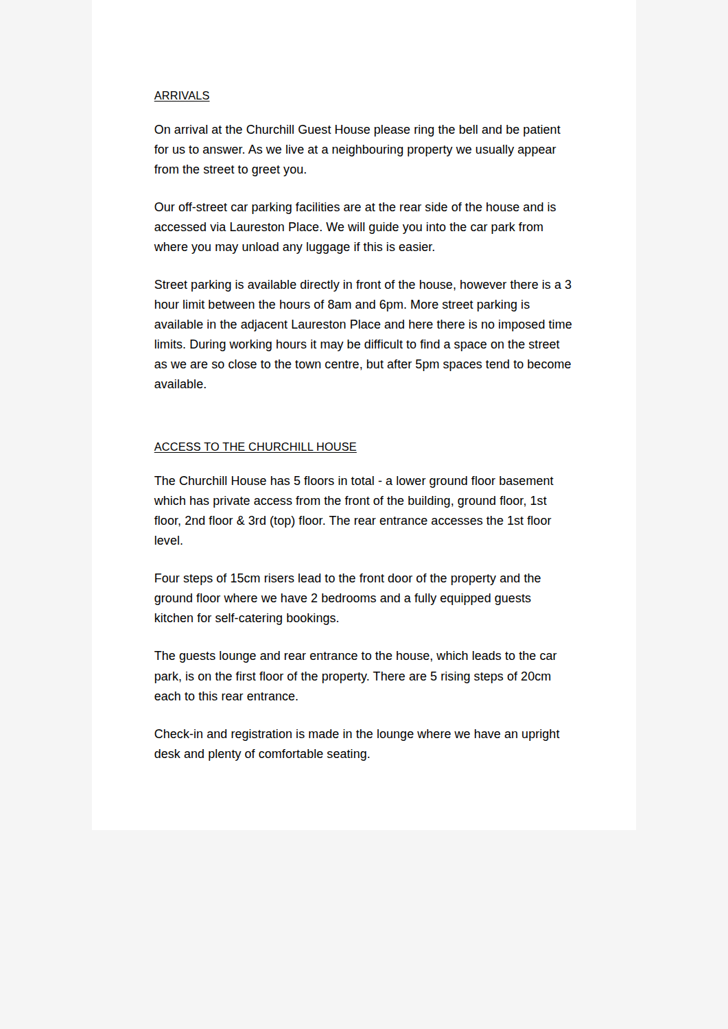ARRIVALS
On arrival at the Churchill Guest House please ring the bell and be patient for us to answer. As we live at a neighbouring property we usually appear from the street to greet you.
Our off-street car parking facilities are at the rear side of the house and is accessed via Laureston Place. We will guide you into the car park from where you may unload any luggage if this is easier.
Street parking is available directly in front of the house, however there is a 3 hour limit between the hours of 8am and 6pm. More street parking is available in the adjacent Laureston Place and here there is no imposed time limits. During working hours it may be difficult to find a space on the street as we are so close to the town centre, but after 5pm spaces tend to become available.
ACCESS TO THE CHURCHILL HOUSE
The Churchill House has 5 floors in total - a lower ground floor basement which has private access from the front of the building, ground floor, 1st floor, 2nd floor & 3rd (top) floor. The rear entrance accesses the 1st floor level.
Four steps of 15cm risers lead to the front door of the property and the ground floor where we have 2 bedrooms and a fully equipped guests kitchen for self-catering bookings.
The guests lounge and rear entrance to the house, which leads to the car park, is on the first floor of the property. There are 5 rising steps of 20cm each to this rear entrance.
Check-in and registration is made in the lounge where we have an upright desk and plenty of comfortable seating.